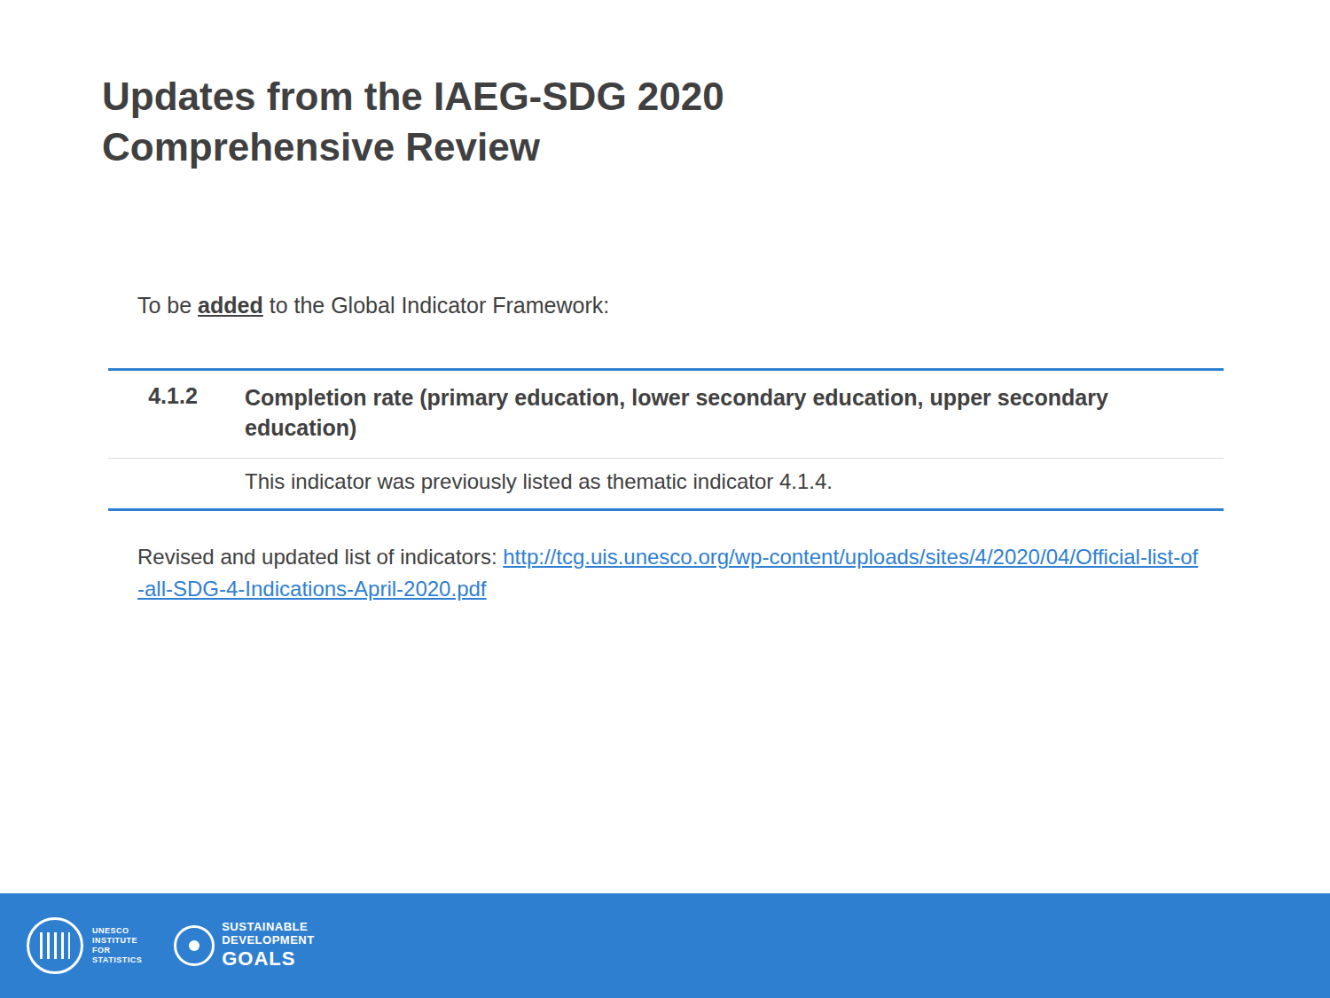Updates from the IAEG-SDG 2020
Comprehensive Review
To be added to the Global Indicator Framework:
| 4.1.2 | Completion rate (primary education, lower secondary education, upper secondary education) |
| | This indicator was previously listed as thematic indicator 4.1.4. |
Revised and updated list of indicators: http://tcg.uis.unesco.org/wp-content/uploads/sites/4/2020/04/Official-list-of-all-SDG-4-Indications-April-2020.pdf
UNESCO
Institute
for
Statistics
Sustainable
Development
Goals